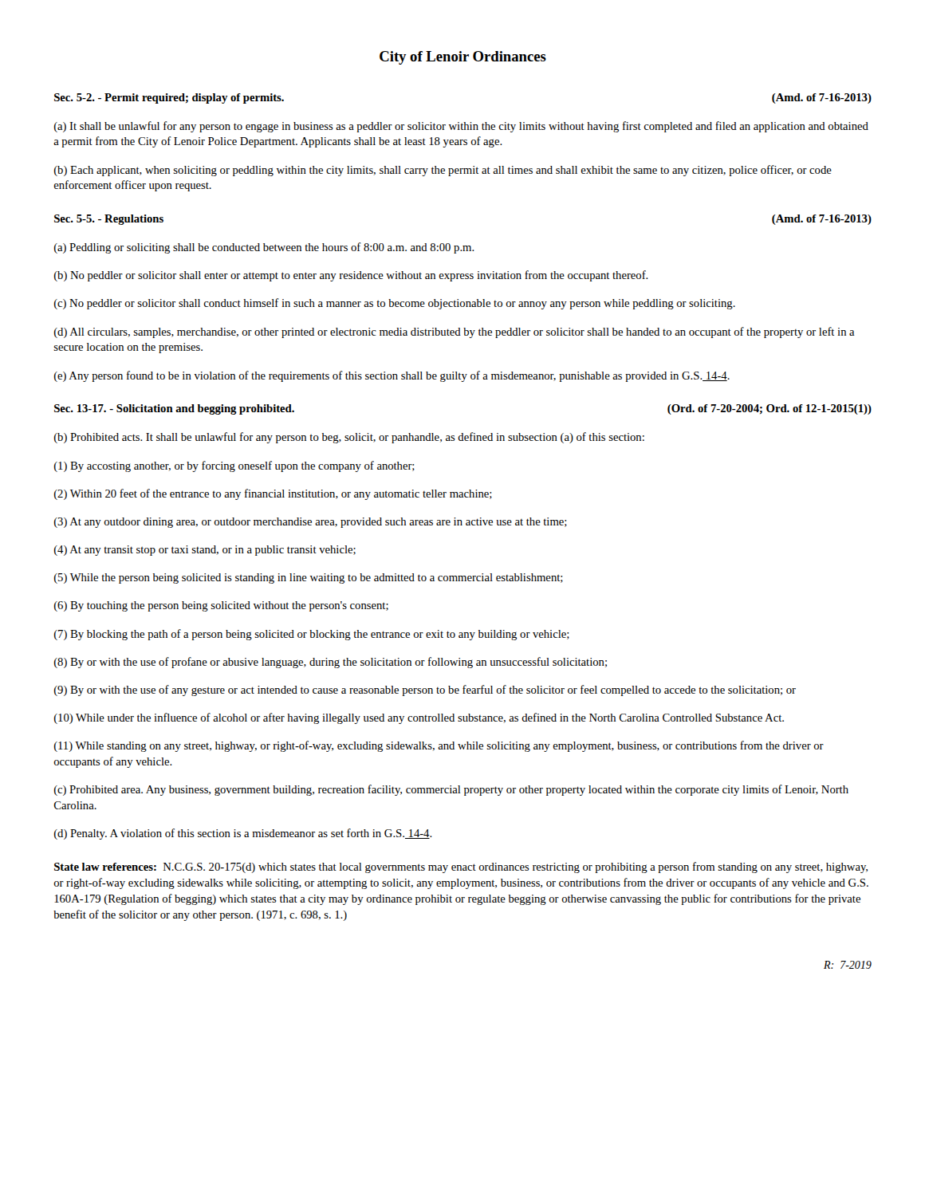City of Lenoir Ordinances
Sec. 5-2. - Permit required; display of permits. (Amd. of 7-16-2013)
(a) It shall be unlawful for any person to engage in business as a peddler or solicitor within the city limits without having first completed and filed an application and obtained a permit from the City of Lenoir Police Department. Applicants shall be at least 18 years of age.
(b) Each applicant, when soliciting or peddling within the city limits, shall carry the permit at all times and shall exhibit the same to any citizen, police officer, or code enforcement officer upon request.
Sec. 5-5. - Regulations (Amd. of 7-16-2013)
(a) Peddling or soliciting shall be conducted between the hours of 8:00 a.m. and 8:00 p.m.
(b) No peddler or solicitor shall enter or attempt to enter any residence without an express invitation from the occupant thereof.
(c) No peddler or solicitor shall conduct himself in such a manner as to become objectionable to or annoy any person while peddling or soliciting.
(d) All circulars, samples, merchandise, or other printed or electronic media distributed by the peddler or solicitor shall be handed to an occupant of the property or left in a secure location on the premises.
(e) Any person found to be in violation of the requirements of this section shall be guilty of a misdemeanor, punishable as provided in G.S. 14-4.
Sec. 13-17. - Solicitation and begging prohibited. (Ord. of 7-20-2004; Ord. of 12-1-2015(1))
(b) Prohibited acts. It shall be unlawful for any person to beg, solicit, or panhandle, as defined in subsection (a) of this section:
(1) By accosting another, or by forcing oneself upon the company of another;
(2) Within 20 feet of the entrance to any financial institution, or any automatic teller machine;
(3) At any outdoor dining area, or outdoor merchandise area, provided such areas are in active use at the time;
(4) At any transit stop or taxi stand, or in a public transit vehicle;
(5) While the person being solicited is standing in line waiting to be admitted to a commercial establishment;
(6) By touching the person being solicited without the person's consent;
(7) By blocking the path of a person being solicited or blocking the entrance or exit to any building or vehicle;
(8) By or with the use of profane or abusive language, during the solicitation or following an unsuccessful solicitation;
(9) By or with the use of any gesture or act intended to cause a reasonable person to be fearful of the solicitor or feel compelled to accede to the solicitation; or
(10) While under the influence of alcohol or after having illegally used any controlled substance, as defined in the North Carolina Controlled Substance Act.
(11) While standing on any street, highway, or right-of-way, excluding sidewalks, and while soliciting any employment, business, or contributions from the driver or occupants of any vehicle.
(c) Prohibited area. Any business, government building, recreation facility, commercial property or other property located within the corporate city limits of Lenoir, North Carolina.
(d) Penalty. A violation of this section is a misdemeanor as set forth in G.S. 14-4.
State law references: N.C.G.S. 20-175(d) which states that local governments may enact ordinances restricting or prohibiting a person from standing on any street, highway, or right-of-way excluding sidewalks while soliciting, or attempting to solicit, any employment, business, or contributions from the driver or occupants of any vehicle and G.S. 160A-179 (Regulation of begging) which states that a city may by ordinance prohibit or regulate begging or otherwise canvassing the public for contributions for the private benefit of the solicitor or any other person. (1971, c. 698, s. 1.)
R: 7-2019